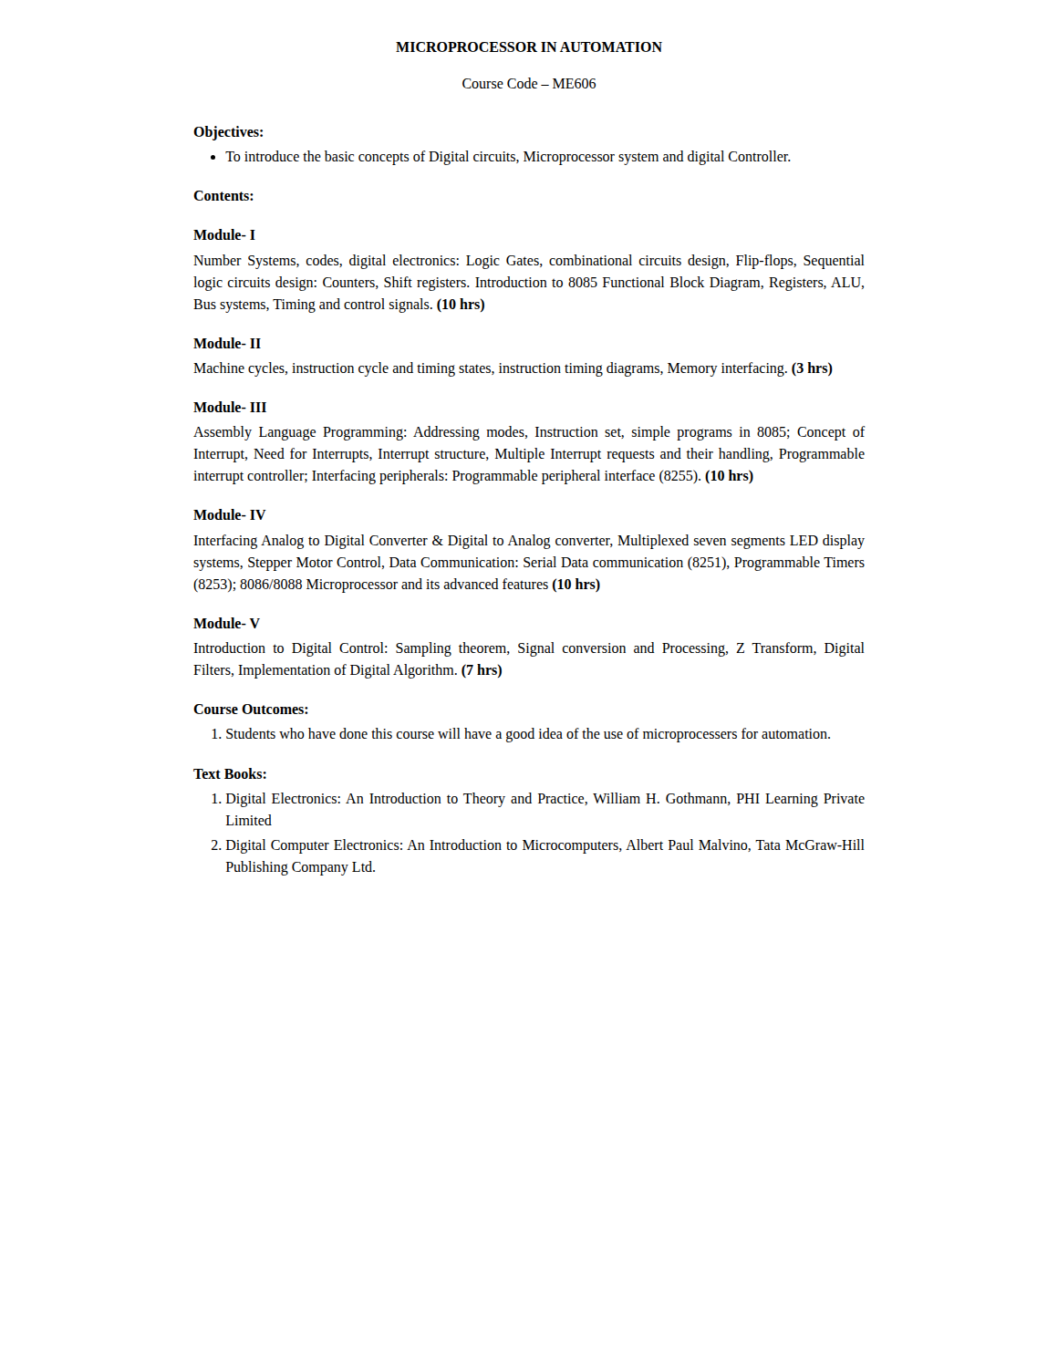Microprocessor in Automation
Course Code – ME606
Objectives:
To introduce the basic concepts of Digital circuits, Microprocessor system and digital Controller.
Contents:
Module- I
Number Systems, codes, digital electronics: Logic Gates, combinational circuits design, Flip-flops, Sequential logic circuits design: Counters, Shift registers. Introduction to 8085 Functional Block Diagram, Registers, ALU, Bus systems, Timing and control signals. (10 hrs)
Module- II
Machine cycles, instruction cycle and timing states, instruction timing diagrams, Memory interfacing. (3 hrs)
Module- III
Assembly Language Programming: Addressing modes, Instruction set, simple programs in 8085; Concept of Interrupt, Need for Interrupts, Interrupt structure, Multiple Interrupt requests and their handling, Programmable interrupt controller; Interfacing peripherals: Programmable peripheral interface (8255). (10 hrs)
Module- IV
Interfacing Analog to Digital Converter & Digital to Analog converter, Multiplexed seven segments LED display systems, Stepper Motor Control, Data Communication: Serial Data communication (8251), Programmable Timers (8253); 8086/8088 Microprocessor and its advanced features (10 hrs)
Module- V
Introduction to Digital Control: Sampling theorem, Signal conversion and Processing, Z Transform, Digital Filters, Implementation of Digital Algorithm. (7 hrs)
Course Outcomes:
Students who have done this course will have a good idea of the use of microprocessers for automation.
Text Books:
Digital Electronics: An Introduction to Theory and Practice, William H. Gothmann, PHI Learning Private Limited
Digital Computer Electronics: An Introduction to Microcomputers, Albert Paul Malvino, Tata McGraw-Hill Publishing Company Ltd.